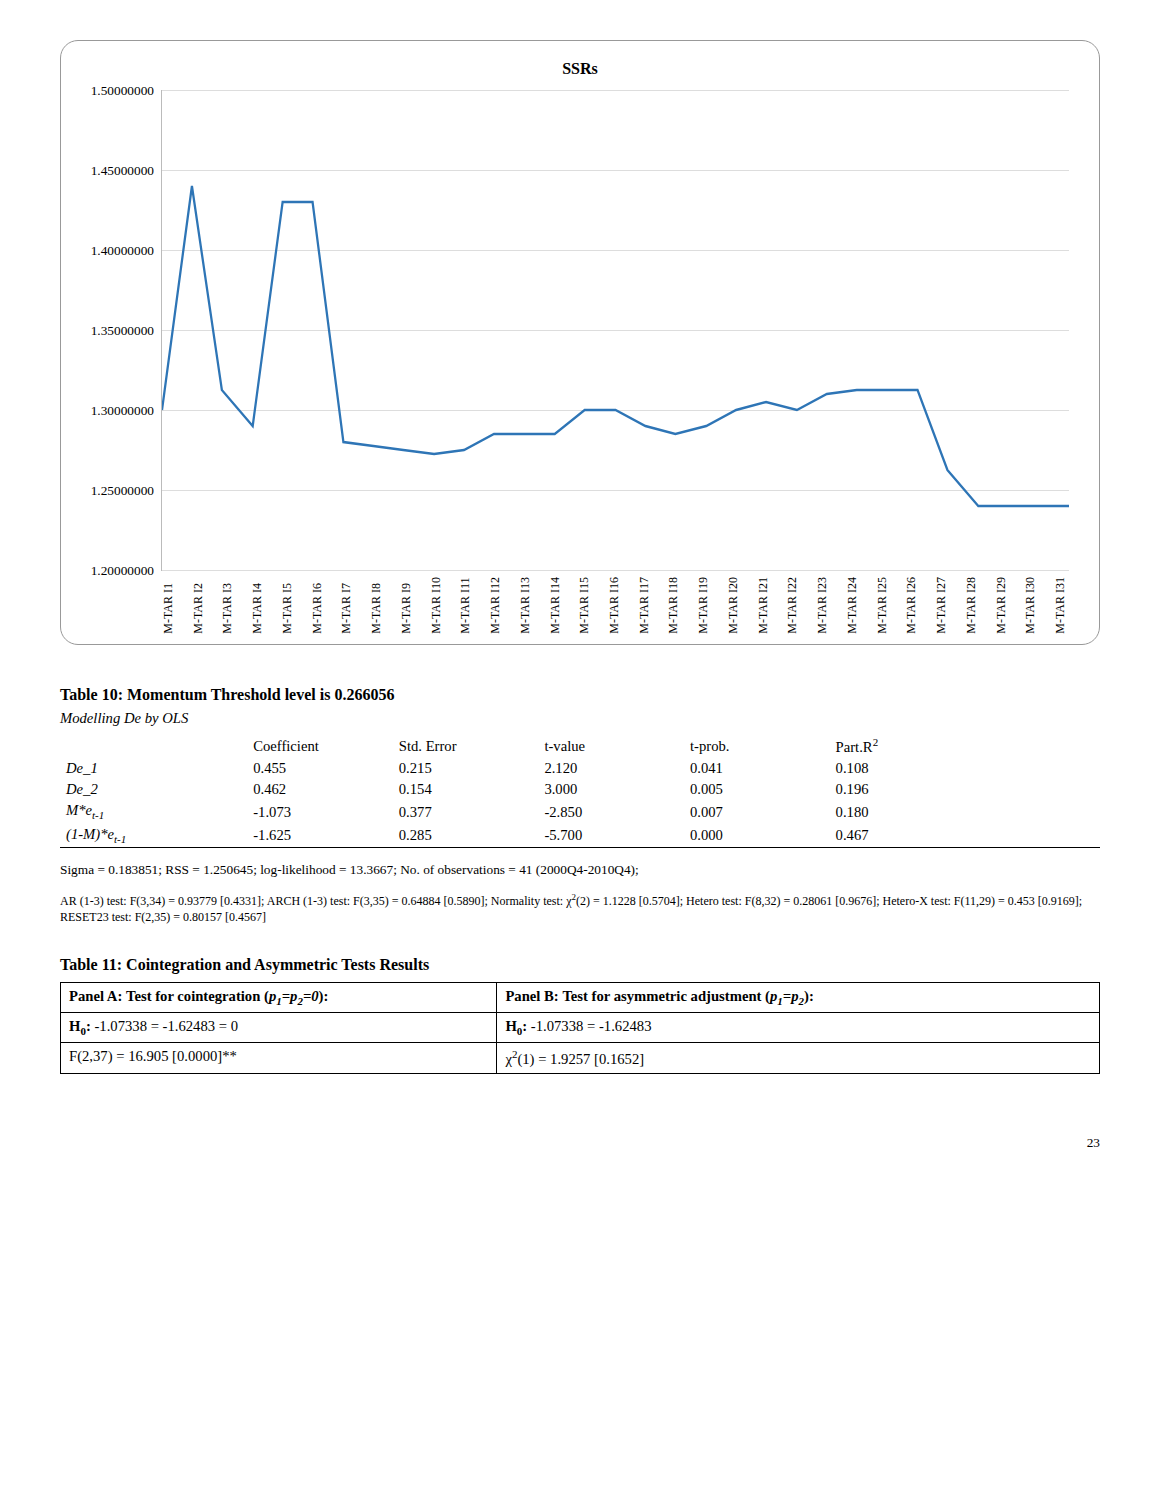SSRs
1.50000000
1.45000000
1.40000000
1.35000000
1.30000000
1.25000000
1.20000000
M-TAR I1 M-TAR I2 M-TAR I3 M-TAR I4 M-TAR I5 M-TAR I6 M-TAR I7 M-TAR I8 M-TAR I9 M-TAR I10 M-TAR I11 M-TAR I12 M-TAR I13 M-TAR I14 M-TAR I15 M-TAR I16 M-TAR I17 M-TAR I18 M-TAR I19 M-TAR I20 M-TAR I21 M-TAR I22 M-TAR I23 M-TAR I24 M-TAR I25 M-TAR I26 M-TAR I27 M-TAR I28 M-TAR I29 M-TAR I30 M-TAR I31
Table 10: Momentum Threshold level is 0.266056
Modelling De by OLS
| | Coefficient | Std. Error | t-value | t-prob. | Part.R 2 |
| --- | --- | --- | --- | --- | --- |
| De_1 | 0.455 | 0.215 | 2.120 | 0.041 | 0.108 |
| De_2 | 0.462 | 0.154 | 3.000 | 0.005 | 0.196 |
| M*e t-1 | -1.073 | 0.377 | -2.850 | 0.007 | 0.180 |
| (1-M)*e t-1 | -1.625 | 0.285 | -5.700 | 0.000 | 0.467 |
Sigma = 0.183851; RSS = 1.250645; log-likelihood = 13.3667; No. of observations = 41 (2000Q4-2010Q4);
AR (1-3) test: F(3,34) = 0.93779 [0.4331]; ARCH (1-3) test: F(3,35) = 0.64884 [0.5890]; Normality test: χ2(2) = 1.1228 [0.5704]; Hetero test: F(8,32) = 0.28061 [0.9676]; Hetero-X test: F(11,29) = 0.453 [0.9169]; RESET23 test: F(2,35) = 0.80157 [0.4567]
Table 11: Cointegration and Asymmetric Tests Results
| Panel A: Test for cointegration ( p 1 =p 2 =0 ): | Panel B: Test for asymmetric adjustment ( p 1 =p 2 ): |
| H 0 : -1.07338 = -1.62483 = 0 | H 0 : -1.07338 = -1.62483 |
| F(2,37) = 16.905 [0.0000]** | χ 2 (1) = 1.9257 [0.1652] |
23